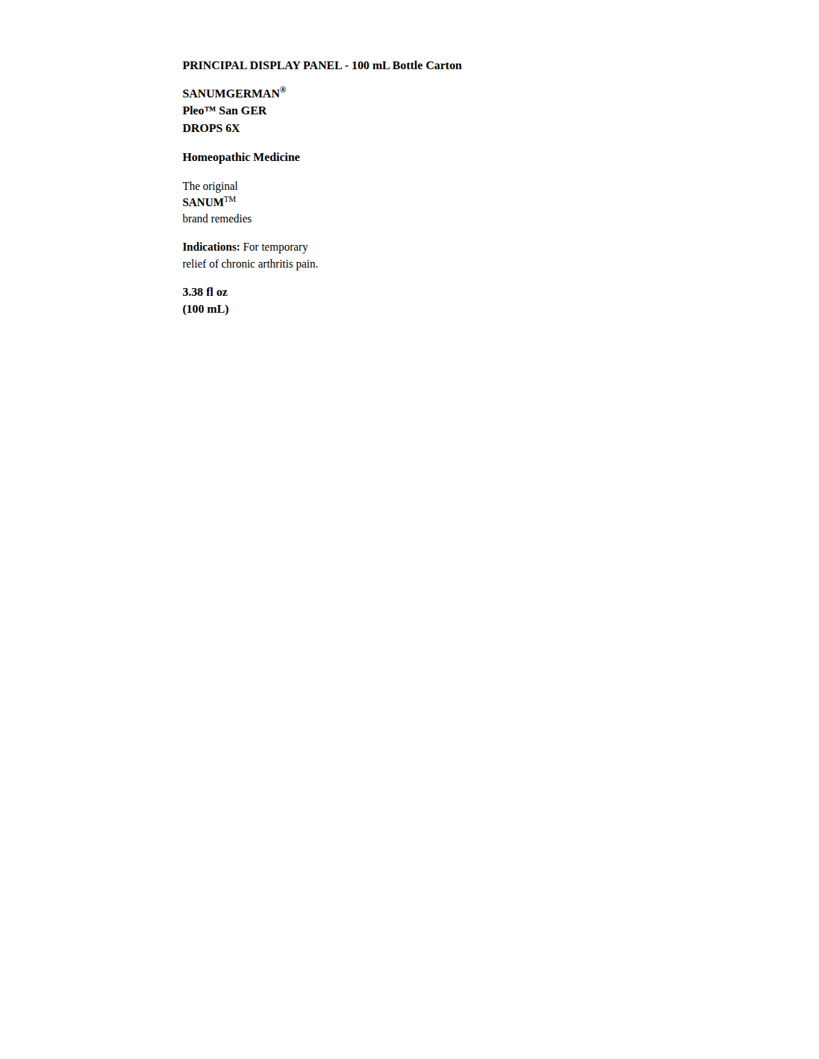PRINCIPAL DISPLAY PANEL - 100 mL Bottle Carton
SANUMGERMAN®
Pleo™ San GER
DROPS 6X
Homeopathic Medicine
The original
SANUM TM
brand remedies
Indications: For temporary
relief of chronic arthritis pain.
3.38 fl oz
(100 mL)